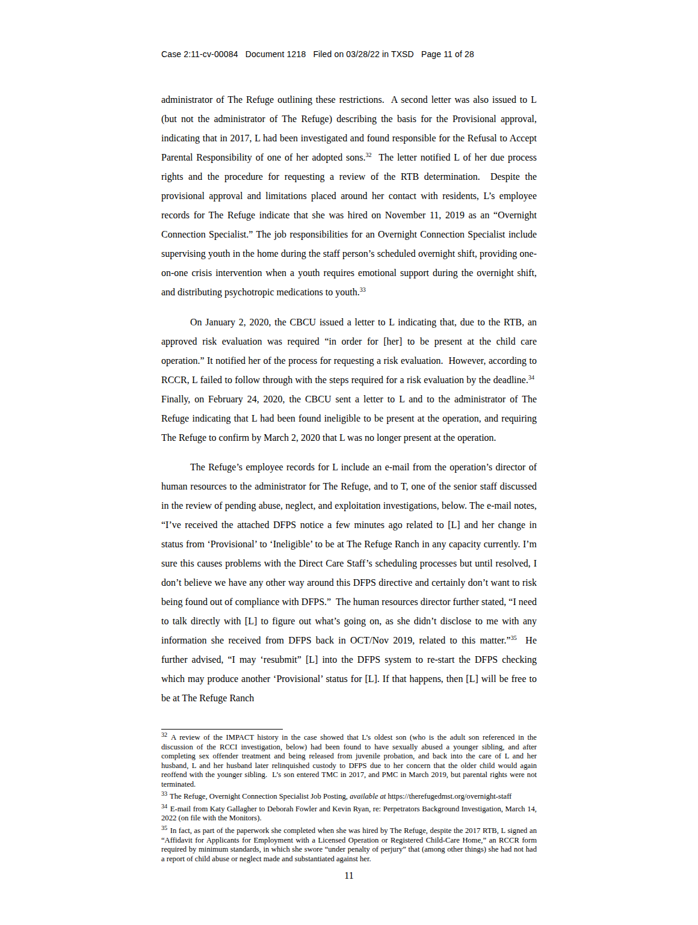Case 2:11-cv-00084 Document 1218 Filed on 03/28/22 in TXSD Page 11 of 28
administrator of The Refuge outlining these restrictions. A second letter was also issued to L (but not the administrator of The Refuge) describing the basis for the Provisional approval, indicating that in 2017, L had been investigated and found responsible for the Refusal to Accept Parental Responsibility of one of her adopted sons.32 The letter notified L of her due process rights and the procedure for requesting a review of the RTB determination. Despite the provisional approval and limitations placed around her contact with residents, L’s employee records for The Refuge indicate that she was hired on November 11, 2019 as an “Overnight Connection Specialist.” The job responsibilities for an Overnight Connection Specialist include supervising youth in the home during the staff person’s scheduled overnight shift, providing one-on-one crisis intervention when a youth requires emotional support during the overnight shift, and distributing psychotropic medications to youth.33
On January 2, 2020, the CBCU issued a letter to L indicating that, due to the RTB, an approved risk evaluation was required “in order for [her] to be present at the child care operation.” It notified her of the process for requesting a risk evaluation. However, according to RCCR, L failed to follow through with the steps required for a risk evaluation by the deadline.34 Finally, on February 24, 2020, the CBCU sent a letter to L and to the administrator of The Refuge indicating that L had been found ineligible to be present at the operation, and requiring The Refuge to confirm by March 2, 2020 that L was no longer present at the operation.
The Refuge’s employee records for L include an e-mail from the operation’s director of human resources to the administrator for The Refuge, and to T, one of the senior staff discussed in the review of pending abuse, neglect, and exploitation investigations, below. The e-mail notes, “I’ve received the attached DFPS notice a few minutes ago related to [L] and her change in status from ‘Provisional’ to ‘Ineligible’ to be at The Refuge Ranch in any capacity currently. I’m sure this causes problems with the Direct Care Staff’s scheduling processes but until resolved, I don’t believe we have any other way around this DFPS directive and certainly don’t want to risk being found out of compliance with DFPS.” The human resources director further stated, “I need to talk directly with [L] to figure out what’s going on, as she didn’t disclose to me with any information she received from DFPS back in OCT/Nov 2019, related to this matter.”35 He further advised, “I may ‘resubmit” [L] into the DFPS system to re-start the DFPS checking which may produce another ‘Provisional’ status for [L]. If that happens, then [L] will be free to be at The Refuge Ranch
32 A review of the IMPACT history in the case showed that L’s oldest son (who is the adult son referenced in the discussion of the RCCI investigation, below) had been found to have sexually abused a younger sibling, and after completing sex offender treatment and being released from juvenile probation, and back into the care of L and her husband, L and her husband later relinquished custody to DFPS due to her concern that the older child would again reoffend with the younger sibling. L’s son entered TMC in 2017, and PMC in March 2019, but parental rights were not terminated.
33 The Refuge, Overnight Connection Specialist Job Posting, available at https://therefugedmst.org/overnight-staff
34 E-mail from Katy Gallagher to Deborah Fowler and Kevin Ryan, re: Perpetrators Background Investigation, March 14, 2022 (on file with the Monitors).
35 In fact, as part of the paperwork she completed when she was hired by The Refuge, despite the 2017 RTB, L signed an “Affidavit for Applicants for Employment with a Licensed Operation or Registered Child-Care Home,” an RCCR form required by minimum standards, in which she swore “under penalty of perjury” that (among other things) she had not had a report of child abuse or neglect made and substantiated against her.
11